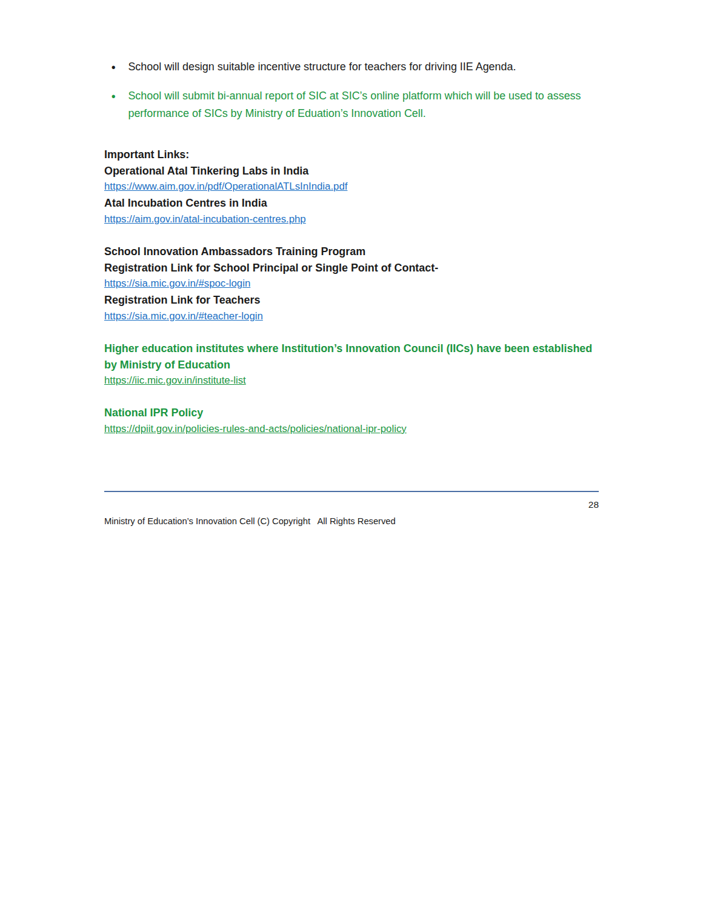School will design suitable incentive structure for teachers for driving IIE Agenda.
School will submit bi-annual report of SIC at SIC’s online platform which will be used to assess performance of SICs by Ministry of Eduation’s Innovation Cell.
Important Links:
Operational Atal Tinkering Labs in India
https://www.aim.gov.in/pdf/OperationalATLsInIndia.pdf
Atal Incubation Centres in India
https://aim.gov.in/atal-incubation-centres.php
School Innovation Ambassadors Training Program
Registration Link for School Principal or Single Point of Contact-
https://sia.mic.gov.in/#spoc-login
Registration Link for Teachers
https://sia.mic.gov.in/#teacher-login
Higher education institutes where Institution’s Innovation Council (IICs) have been established by Ministry of Education
https://iic.mic.gov.in/institute-list
National IPR Policy
https://dpiit.gov.in/policies-rules-and-acts/policies/national-ipr-policy
28
Ministry of Education’s Innovation Cell (C) Copyright All Rights Reserved